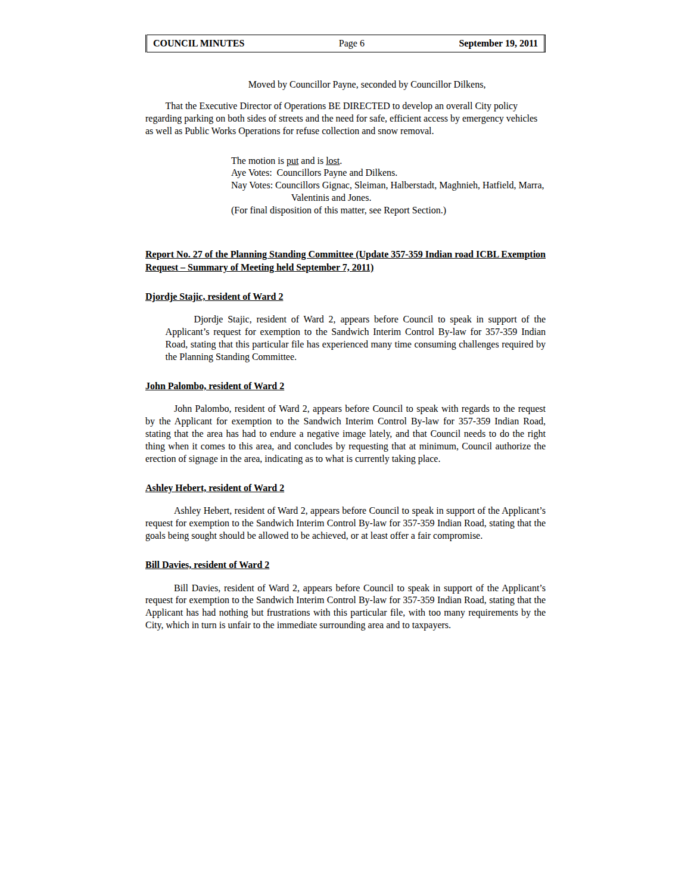COUNCIL MINUTES Page 6 September 19, 2011
Moved by Councillor Payne, seconded by Councillor Dilkens,
That the Executive Director of Operations BE DIRECTED to develop an overall City policy regarding parking on both sides of streets and the need for safe, efficient access by emergency vehicles as well as Public Works Operations for refuse collection and snow removal.
The motion is put and is lost.
Aye Votes: Councillors Payne and Dilkens.
Nay Votes: Councillors Gignac, Sleiman, Halberstadt, Maghnieh, Hatfield, Marra,
Valentinis and Jones.
(For final disposition of this matter, see Report Section.)
Report No. 27 of the Planning Standing Committee (Update 357-359 Indian road ICBL Exemption Request – Summary of Meeting held September 7, 2011)
Djordje Stajic, resident of Ward 2
Djordje Stajic, resident of Ward 2, appears before Council to speak in support of the Applicant’s request for exemption to the Sandwich Interim Control By-law for 357-359 Indian Road, stating that this particular file has experienced many time consuming challenges required by the Planning Standing Committee.
John Palombo, resident of Ward 2
John Palombo, resident of Ward 2, appears before Council to speak with regards to the request by the Applicant for exemption to the Sandwich Interim Control By-law for 357-359 Indian Road, stating that the area has had to endure a negative image lately, and that Council needs to do the right thing when it comes to this area, and concludes by requesting that at minimum, Council authorize the erection of signage in the area, indicating as to what is currently taking place.
Ashley Hebert, resident of Ward 2
Ashley Hebert, resident of Ward 2, appears before Council to speak in support of the Applicant’s request for exemption to the Sandwich Interim Control By-law for 357-359 Indian Road, stating that the goals being sought should be allowed to be achieved, or at least offer a fair compromise.
Bill Davies, resident of Ward 2
Bill Davies, resident of Ward 2, appears before Council to speak in support of the Applicant’s request for exemption to the Sandwich Interim Control By-law for 357-359 Indian Road, stating that the Applicant has had nothing but frustrations with this particular file, with too many requirements by the City, which in turn is unfair to the immediate surrounding area and to taxpayers.